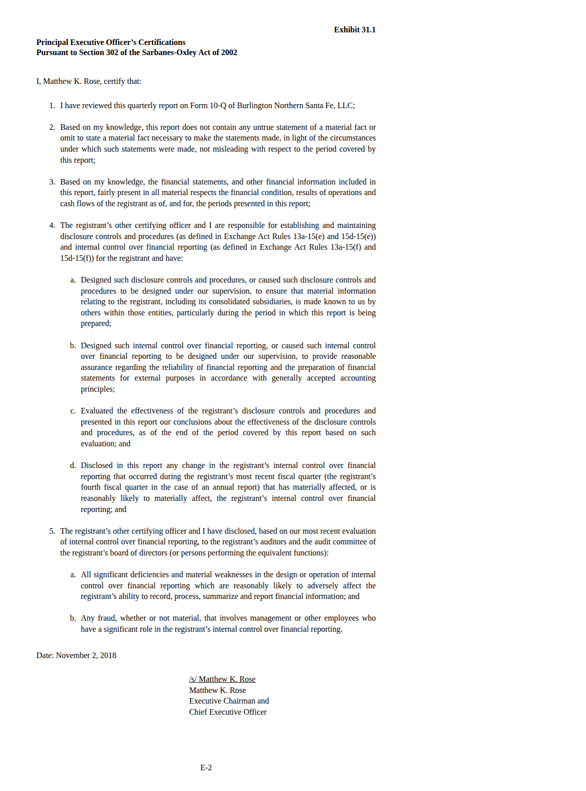Exhibit 31.1
Principal Executive Officer’s Certifications
Pursuant to Section 302 of the Sarbanes-Oxley Act of 2002
I, Matthew K. Rose, certify that:
I have reviewed this quarterly report on Form 10-Q of Burlington Northern Santa Fe, LLC;
Based on my knowledge, this report does not contain any untrue statement of a material fact or omit to state a material fact necessary to make the statements made, in light of the circumstances under which such statements were made, not misleading with respect to the period covered by this report;
Based on my knowledge, the financial statements, and other financial information included in this report, fairly present in all material respects the financial condition, results of operations and cash flows of the registrant as of, and for, the periods presented in this report;
The registrant’s other certifying officer and I are responsible for establishing and maintaining disclosure controls and procedures (as defined in Exchange Act Rules 13a-15(e) and 15d-15(e)) and internal control over financial reporting (as defined in Exchange Act Rules 13a-15(f) and 15d-15(f)) for the registrant and have:
Designed such disclosure controls and procedures, or caused such disclosure controls and procedures to be designed under our supervision, to ensure that material information relating to the registrant, including its consolidated subsidiaries, is made known to us by others within those entities, particularly during the period in which this report is being prepared;
Designed such internal control over financial reporting, or caused such internal control over financial reporting to be designed under our supervision, to provide reasonable assurance regarding the reliability of financial reporting and the preparation of financial statements for external purposes in accordance with generally accepted accounting principles;
Evaluated the effectiveness of the registrant’s disclosure controls and procedures and presented in this report our conclusions about the effectiveness of the disclosure controls and procedures, as of the end of the period covered by this report based on such evaluation; and
Disclosed in this report any change in the registrant’s internal control over financial reporting that occurred during the registrant’s most recent fiscal quarter (the registrant’s fourth fiscal quarter in the case of an annual report) that has materially affected, or is reasonably likely to materially affect, the registrant’s internal control over financial reporting; and
The registrant’s other certifying officer and I have disclosed, based on our most recent evaluation of internal control over financial reporting, to the registrant’s auditors and the audit committee of the registrant’s board of directors (or persons performing the equivalent functions):
All significant deficiencies and material weaknesses in the design or operation of internal control over financial reporting which are reasonably likely to adversely affect the registrant’s ability to record, process, summarize and report financial information; and
Any fraud, whether or not material, that involves management or other employees who have a significant role in the registrant’s internal control over financial reporting.
Date: November 2, 2018
/s/ Matthew K. Rose
Matthew K. Rose
Executive Chairman and
Chief Executive Officer
E-2